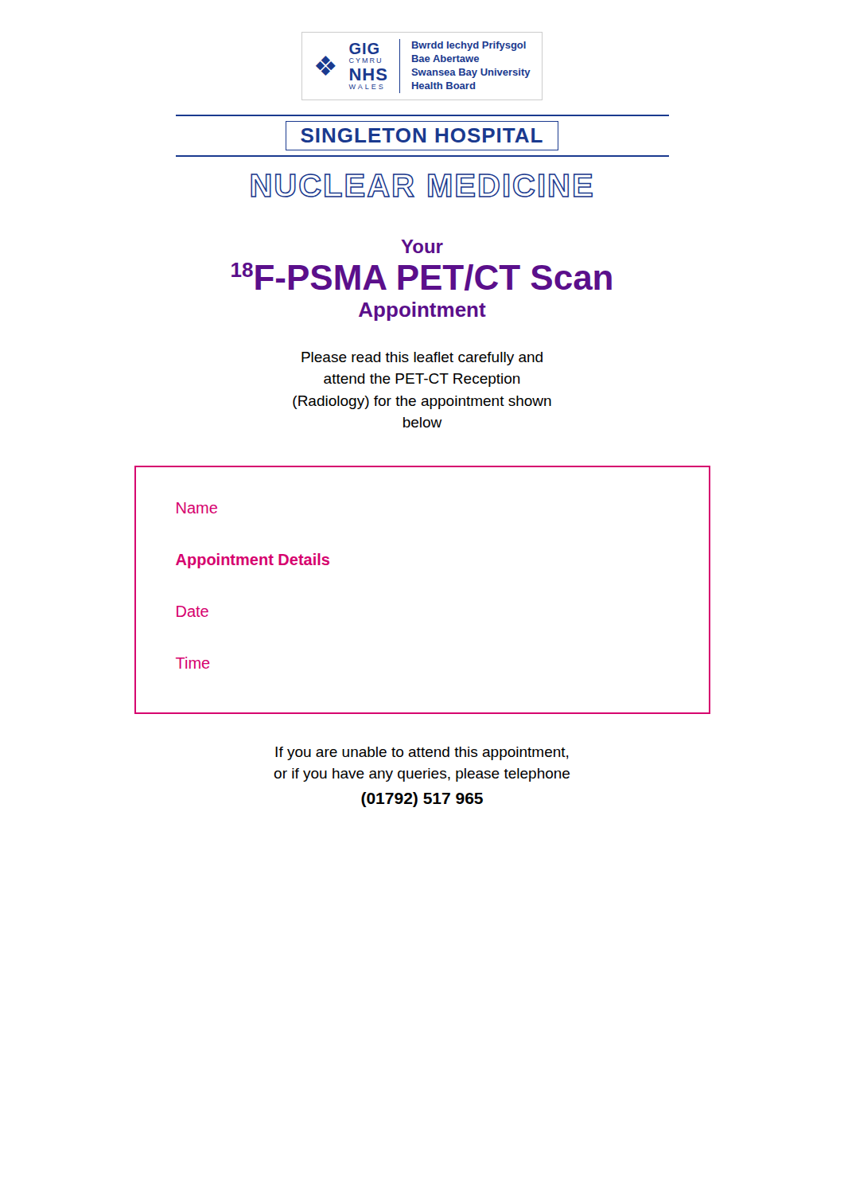❖
GIG
CYMRU
NHS
WALES
Bwrdd Iechyd Prifysgol
Bae Abertawe
Swansea Bay University
Health Board
SINGLETON HOSPITAL
NUCLEAR MEDICINE
Your
18F-PSMA PET/CT Scan
Appointment
Please read this leaflet carefully and
attend the PET-CT Reception
(Radiology) for the appointment shown
below
Name
Appointment Details
Date
Time
If you are unable to attend this appointment,
or if you have any queries, please telephone (01792) 517 965